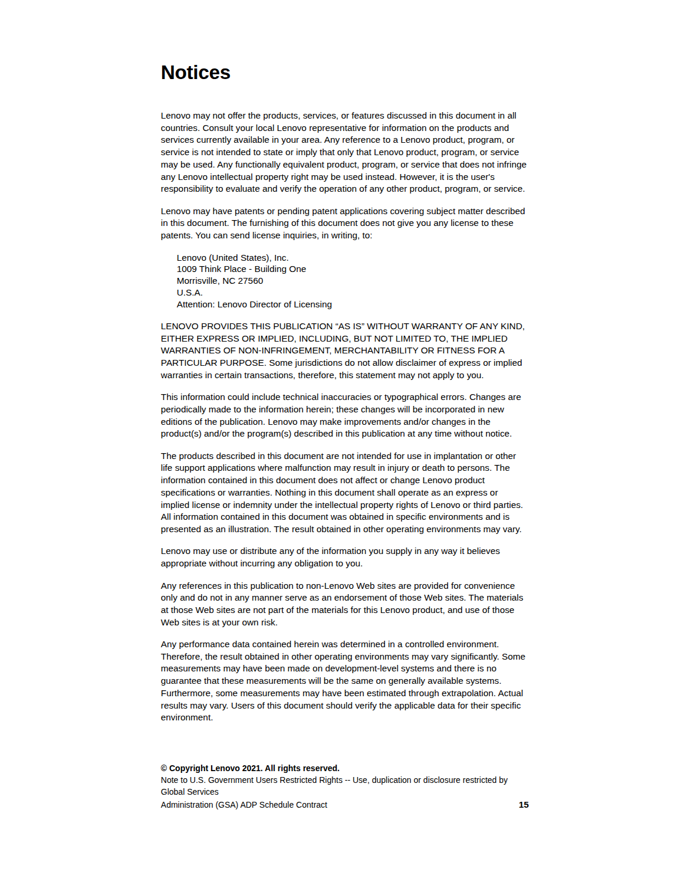Notices
Lenovo may not offer the products, services, or features discussed in this document in all countries. Consult your local Lenovo representative for information on the products and services currently available in your area. Any reference to a Lenovo product, program, or service is not intended to state or imply that only that Lenovo product, program, or service may be used. Any functionally equivalent product, program, or service that does not infringe any Lenovo intellectual property right may be used instead. However, it is the user's responsibility to evaluate and verify the operation of any other product, program, or service.
Lenovo may have patents or pending patent applications covering subject matter described in this document. The furnishing of this document does not give you any license to these patents. You can send license inquiries, in writing, to:
Lenovo (United States), Inc.
1009 Think Place - Building One
Morrisville, NC 27560
U.S.A.
Attention: Lenovo Director of Licensing
LENOVO PROVIDES THIS PUBLICATION “AS IS” WITHOUT WARRANTY OF ANY KIND, EITHER EXPRESS OR IMPLIED, INCLUDING, BUT NOT LIMITED TO, THE IMPLIED WARRANTIES OF NON-INFRINGEMENT, MERCHANTABILITY OR FITNESS FOR A PARTICULAR PURPOSE. Some jurisdictions do not allow disclaimer of express or implied warranties in certain transactions, therefore, this statement may not apply to you.
This information could include technical inaccuracies or typographical errors. Changes are periodically made to the information herein; these changes will be incorporated in new editions of the publication. Lenovo may make improvements and/or changes in the product(s) and/or the program(s) described in this publication at any time without notice.
The products described in this document are not intended for use in implantation or other life support applications where malfunction may result in injury or death to persons. The information contained in this document does not affect or change Lenovo product specifications or warranties. Nothing in this document shall operate as an express or implied license or indemnity under the intellectual property rights of Lenovo or third parties. All information contained in this document was obtained in specific environments and is presented as an illustration. The result obtained in other operating environments may vary.
Lenovo may use or distribute any of the information you supply in any way it believes appropriate without incurring any obligation to you.
Any references in this publication to non-Lenovo Web sites are provided for convenience only and do not in any manner serve as an endorsement of those Web sites. The materials at those Web sites are not part of the materials for this Lenovo product, and use of those Web sites is at your own risk.
Any performance data contained herein was determined in a controlled environment. Therefore, the result obtained in other operating environments may vary significantly. Some measurements may have been made on development-level systems and there is no guarantee that these measurements will be the same on generally available systems. Furthermore, some measurements may have been estimated through extrapolation. Actual results may vary. Users of this document should verify the applicable data for their specific environment.
© Copyright Lenovo 2021. All rights reserved.
Note to U.S. Government Users Restricted Rights -- Use, duplication or disclosure restricted by Global Services
Administration (GSA) ADP Schedule Contract 15